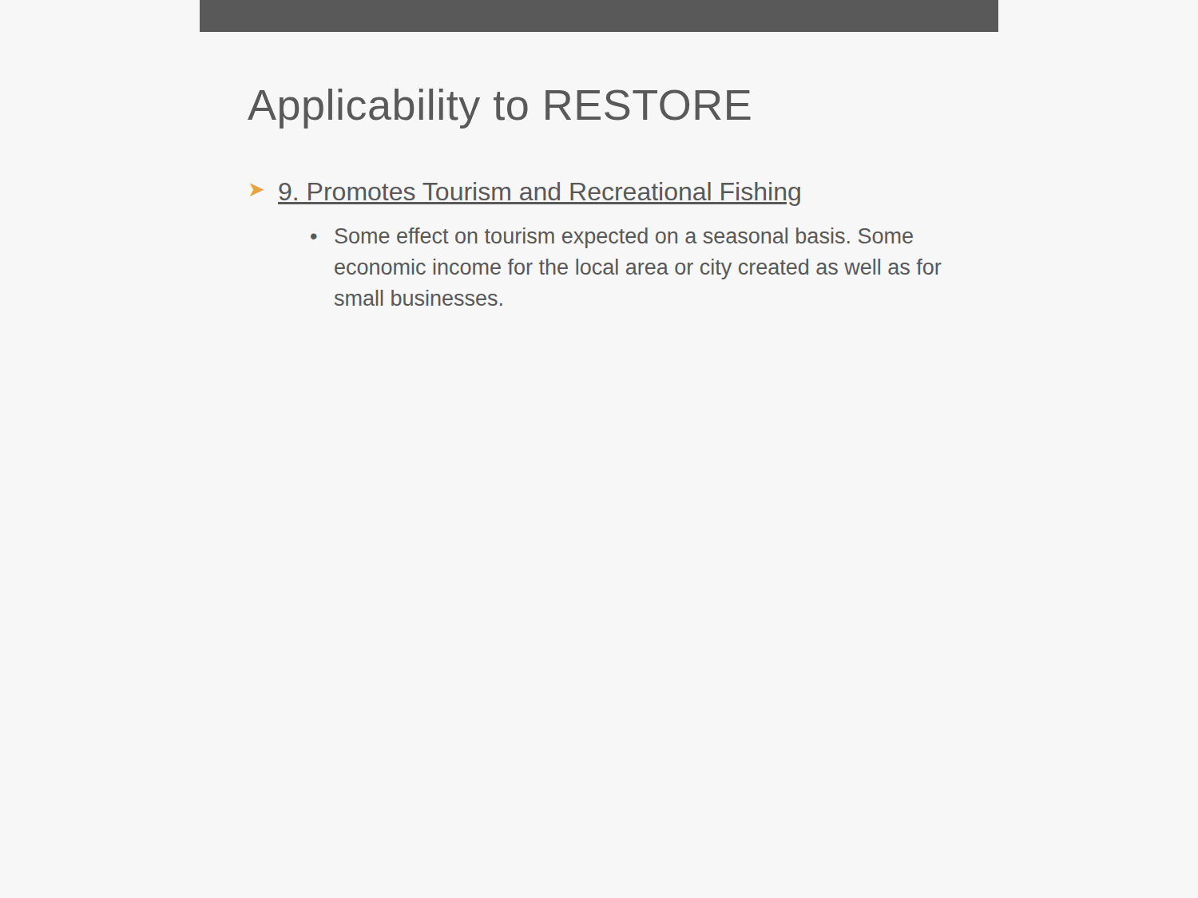Applicability to RESTORE
9. Promotes Tourism and Recreational Fishing
Some effect on tourism expected on a seasonal basis. Some economic income for the local area or city created as well as for small businesses.